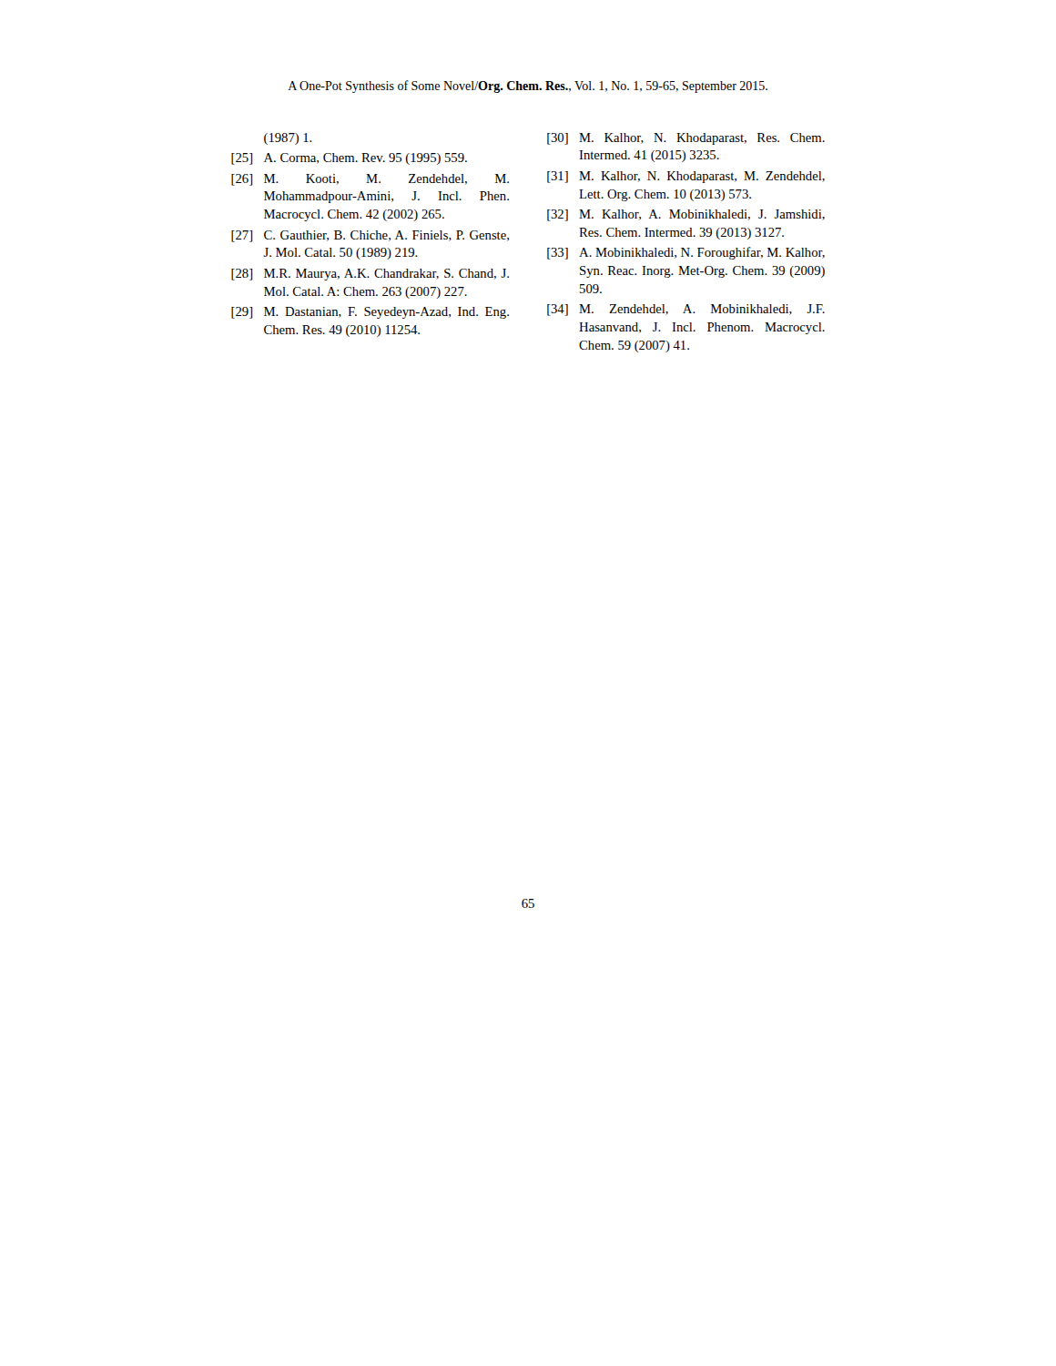A One-Pot Synthesis of Some Novel/Org. Chem. Res., Vol. 1, No. 1, 59-65, September 2015.
(1987) 1.
[25] A. Corma, Chem. Rev. 95 (1995) 559.
[26] M. Kooti, M. Zendehdel, M. Mohammadpour-Amini, J. Incl. Phen. Macrocycl. Chem. 42 (2002) 265.
[27] C. Gauthier, B. Chiche, A. Finiels, P. Genste, J. Mol. Catal. 50 (1989) 219.
[28] M.R. Maurya, A.K. Chandrakar, S. Chand, J. Mol. Catal. A: Chem. 263 (2007) 227.
[29] M. Dastanian, F. Seyedeyn-Azad, Ind. Eng. Chem. Res. 49 (2010) 11254.
[30] M. Kalhor, N. Khodaparast, Res. Chem. Intermed. 41 (2015) 3235.
[31] M. Kalhor, N. Khodaparast, M. Zendehdel, Lett. Org. Chem. 10 (2013) 573.
[32] M. Kalhor, A. Mobinikhaledi, J. Jamshidi, Res. Chem. Intermed. 39 (2013) 3127.
[33] A. Mobinikhaledi, N. Foroughifar, M. Kalhor, Syn. Reac. Inorg. Met-Org. Chem. 39 (2009) 509.
[34] M. Zendehdel, A. Mobinikhaledi, J.F. Hasanvand, J. Incl. Phenom. Macrocycl. Chem. 59 (2007) 41.
65